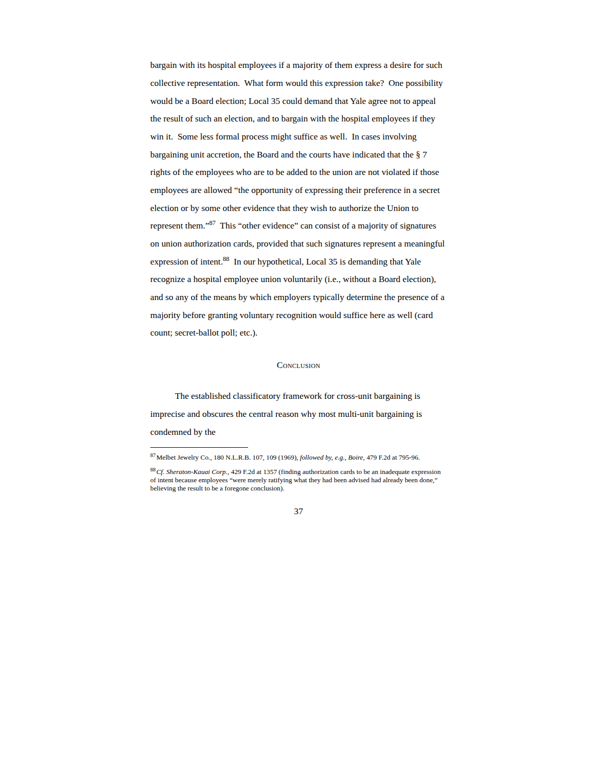bargain with its hospital employees if a majority of them express a desire for such collective representation. What form would this expression take? One possibility would be a Board election; Local 35 could demand that Yale agree not to appeal the result of such an election, and to bargain with the hospital employees if they win it. Some less formal process might suffice as well. In cases involving bargaining unit accretion, the Board and the courts have indicated that the § 7 rights of the employees who are to be added to the union are not violated if those employees are allowed “the opportunity of expressing their preference in a secret election or by some other evidence that they wish to authorize the Union to represent them.”87 This “other evidence” can consist of a majority of signatures on union authorization cards, provided that such signatures represent a meaningful expression of intent.88 In our hypothetical, Local 35 is demanding that Yale recognize a hospital employee union voluntarily (i.e., without a Board election), and so any of the means by which employers typically determine the presence of a majority before granting voluntary recognition would suffice here as well (card count; secret-ballot poll; etc.).
Conclusion
The established classificatory framework for cross-unit bargaining is imprecise and obscures the central reason why most multi-unit bargaining is condemned by the
87 Melbet Jewelry Co., 180 N.L.R.B. 107, 109 (1969), followed by, e.g., Boire, 479 F.2d at 795-96.
88 Cf. Sheraton-Kauai Corp., 429 F.2d at 1357 (finding authorization cards to be an inadequate expression of intent because employees “were merely ratifying what they had been advised had already been done,” believing the result to be a foregone conclusion).
37